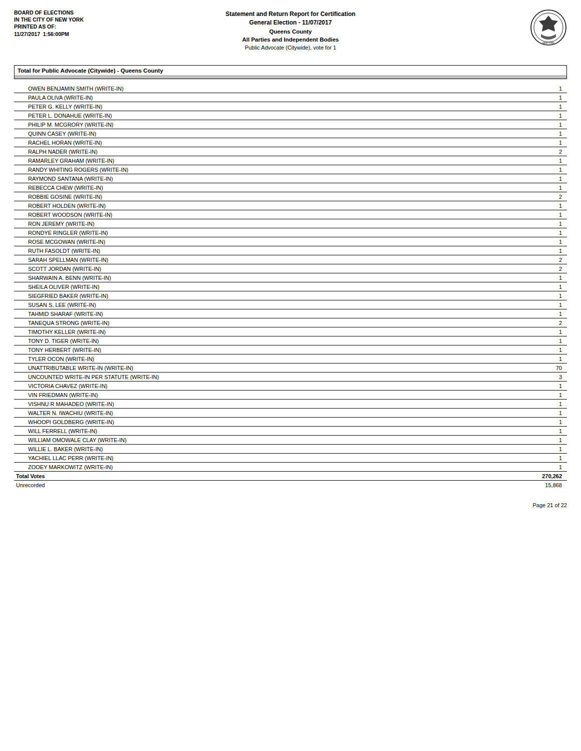BOARD OF ELECTIONS
IN THE CITY OF NEW YORK
PRINTED AS OF:
11/27/2017 1:56:00PM
Statement and Return Report for Certification
General Election - 11/07/2017
Queens County
All Parties and Independent Bodies
Public Advocate (Citywide), vote for 1
NEW YORK
Total for Public Advocate (Citywide) - Queens County
| OWEN BENJAMIN SMITH (WRITE-IN) | 1 |
| PAULA OLIVA (WRITE-IN) | 1 |
| PETER G. KELLY (WRITE-IN) | 1 |
| PETER L. DONAHUE (WRITE-IN) | 1 |
| PHILIP M. MCGRORY (WRITE-IN) | 1 |
| QUINN CASEY (WRITE-IN) | 1 |
| RACHEL HORAN (WRITE-IN) | 1 |
| RALPH NADER (WRITE-IN) | 2 |
| RAMARLEY GRAHAM (WRITE-IN) | 1 |
| RANDY WHITING ROGERS (WRITE-IN) | 1 |
| RAYMOND SANTANA (WRITE-IN) | 1 |
| REBECCA CHEW (WRITE-IN) | 1 |
| ROBBIE GOSINE (WRITE-IN) | 2 |
| ROBERT HOLDEN (WRITE-IN) | 1 |
| ROBERT WOODSON (WRITE-IN) | 1 |
| RON JEREMY (WRITE-IN) | 1 |
| RONDYE RINGLER (WRITE-IN) | 1 |
| ROSE MCGOWAN (WRITE-IN) | 1 |
| RUTH FASOLDT (WRITE-IN) | 1 |
| SARAH SPELLMAN (WRITE-IN) | 2 |
| SCOTT JORDAN (WRITE-IN) | 2 |
| SHARWAIN A. BENN (WRITE-IN) | 1 |
| SHEILA OLIVER (WRITE-IN) | 1 |
| SIEGFRIED BAKER (WRITE-IN) | 1 |
| SUSAN S. LEE (WRITE-IN) | 1 |
| TAHMID SHARAF (WRITE-IN) | 1 |
| TANEQUA STRONG (WRITE-IN) | 2 |
| TIMOTHY KELLER (WRITE-IN) | 1 |
| TONY D. TIGER (WRITE-IN) | 1 |
| TONY HERBERT (WRITE-IN) | 1 |
| TYLER OCON (WRITE-IN) | 1 |
| UNATTRIBUTABLE WRITE-IN (WRITE-IN) | 70 |
| UNCOUNTED WRITE-IN PER STATUTE (WRITE-IN) | 3 |
| VICTORIA CHAVEZ (WRITE-IN) | 1 |
| VIN FRIEDMAN (WRITE-IN) | 1 |
| VISHNU R MAHADEO (WRITE-IN) | 1 |
| WALTER N. IWACHIU (WRITE-IN) | 1 |
| WHOOPI GOLDBERG (WRITE-IN) | 1 |
| WILL FERRELL (WRITE-IN) | 1 |
| WILLIAM OMOWALE CLAY (WRITE-IN) | 1 |
| WILLIE L. BAKER (WRITE-IN) | 1 |
| YACHIEL LLAC PERR (WRITE-IN) | 1 |
| ZOOEY MARKOWITZ (WRITE-IN) | 1 |
| Total Votes | 270,262 |
| Unrecorded | 15,868 |
Page 21 of 22